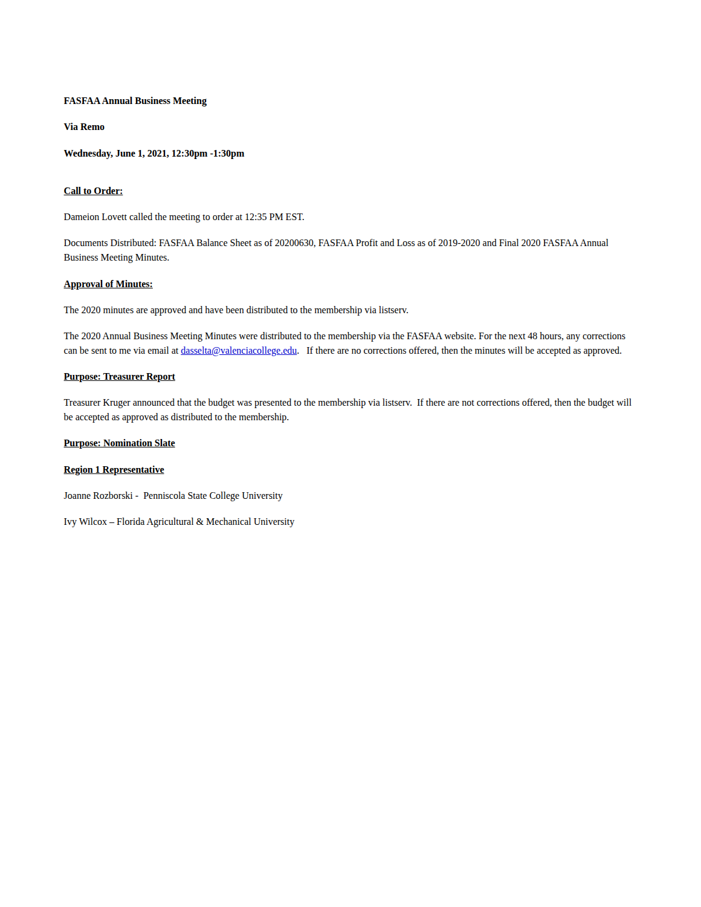FASFAA Annual Business Meeting
Via Remo
Wednesday, June 1, 2021, 12:30pm -1:30pm
Call to Order:
Dameion Lovett called the meeting to order at 12:35 PM EST.
Documents Distributed: FASFAA Balance Sheet as of 20200630, FASFAA Profit and Loss as of 2019-2020 and Final 2020 FASFAA Annual Business Meeting Minutes.
Approval of Minutes:
The 2020 minutes are approved and have been distributed to the membership via listserv.
The 2020 Annual Business Meeting Minutes were distributed to the membership via the FASFAA website. For the next 48 hours, any corrections can be sent to me via email at dasselta@valenciacollege.edu. If there are no corrections offered, then the minutes will be accepted as approved.
Purpose: Treasurer Report
Treasurer Kruger announced that the budget was presented to the membership via listserv. If there are not corrections offered, then the budget will be accepted as approved as distributed to the membership.
Purpose: Nomination Slate
Region 1 Representative
Joanne Rozborski - Penniscola State College University
Ivy Wilcox – Florida Agricultural & Mechanical University